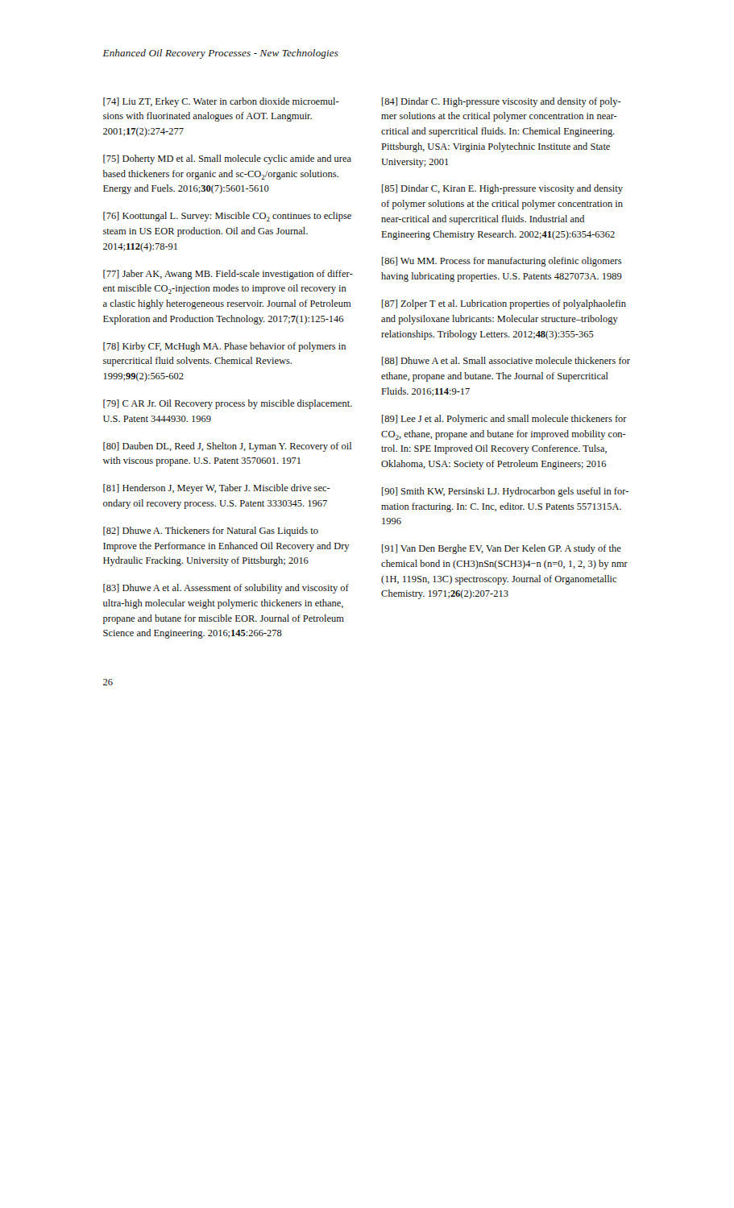Enhanced Oil Recovery Processes - New Technologies
[74] Liu ZT, Erkey C. Water in carbon dioxide microemulsions with fluorinated analogues of AOT. Langmuir. 2001;17(2):274-277
[75] Doherty MD et al. Small molecule cyclic amide and urea based thickeners for organic and sc-CO2/organic solutions. Energy and Fuels. 2016;30(7):5601-5610
[76] Koottungal L. Survey: Miscible CO2 continues to eclipse steam in US EOR production. Oil and Gas Journal. 2014;112(4):78-91
[77] Jaber AK, Awang MB. Field-scale investigation of different miscible CO2-injection modes to improve oil recovery in a clastic highly heterogeneous reservoir. Journal of Petroleum Exploration and Production Technology. 2017;7(1):125-146
[78] Kirby CF, McHugh MA. Phase behavior of polymers in supercritical fluid solvents. Chemical Reviews. 1999;99(2):565-602
[79] C AR Jr. Oil Recovery process by miscible displacement. U.S. Patent 3444930. 1969
[80] Dauben DL, Reed J, Shelton J, Lyman Y. Recovery of oil with viscous propane. U.S. Patent 3570601. 1971
[81] Henderson J, Meyer W, Taber J. Miscible drive secondary oil recovery process. U.S. Patent 3330345. 1967
[82] Dhuwe A. Thickeners for Natural Gas Liquids to Improve the Performance in Enhanced Oil Recovery and Dry Hydraulic Fracking. University of Pittsburgh; 2016
[83] Dhuwe A et al. Assessment of solubility and viscosity of ultra-high molecular weight polymeric thickeners in ethane, propane and butane for miscible EOR. Journal of Petroleum Science and Engineering. 2016;145:266-278
[84] Dindar C. High-pressure viscosity and density of polymer solutions at the critical polymer concentration in near-critical and supercritical fluids. In: Chemical Engineering. Pittsburgh, USA: Virginia Polytechnic Institute and State University; 2001
[85] Dindar C, Kiran E. High-pressure viscosity and density of polymer solutions at the critical polymer concentration in near-critical and supercritical fluids. Industrial and Engineering Chemistry Research. 2002;41(25):6354-6362
[86] Wu MM. Process for manufacturing olefinic oligomers having lubricating properties. U.S. Patents 4827073A. 1989
[87] Zolper T et al. Lubrication properties of polyalphaolefin and polysiloxane lubricants: Molecular structure–tribology relationships. Tribology Letters. 2012;48(3):355-365
[88] Dhuwe A et al. Small associative molecule thickeners for ethane, propane and butane. The Journal of Supercritical Fluids. 2016;114:9-17
[89] Lee J et al. Polymeric and small molecule thickeners for CO2, ethane, propane and butane for improved mobility control. In: SPE Improved Oil Recovery Conference. Tulsa, Oklahoma, USA: Society of Petroleum Engineers; 2016
[90] Smith KW, Persinski LJ. Hydrocarbon gels useful in formation fracturing. In: C. Inc, editor. U.S Patents 5571315A. 1996
[91] Van Den Berghe EV, Van Der Kelen GP. A study of the chemical bond in (CH3)nSn(SCH3)4−n (n=0, 1, 2, 3) by nmr (1H, 119Sn, 13C) spectroscopy. Journal of Organometallic Chemistry. 1971;26(2):207-213
26